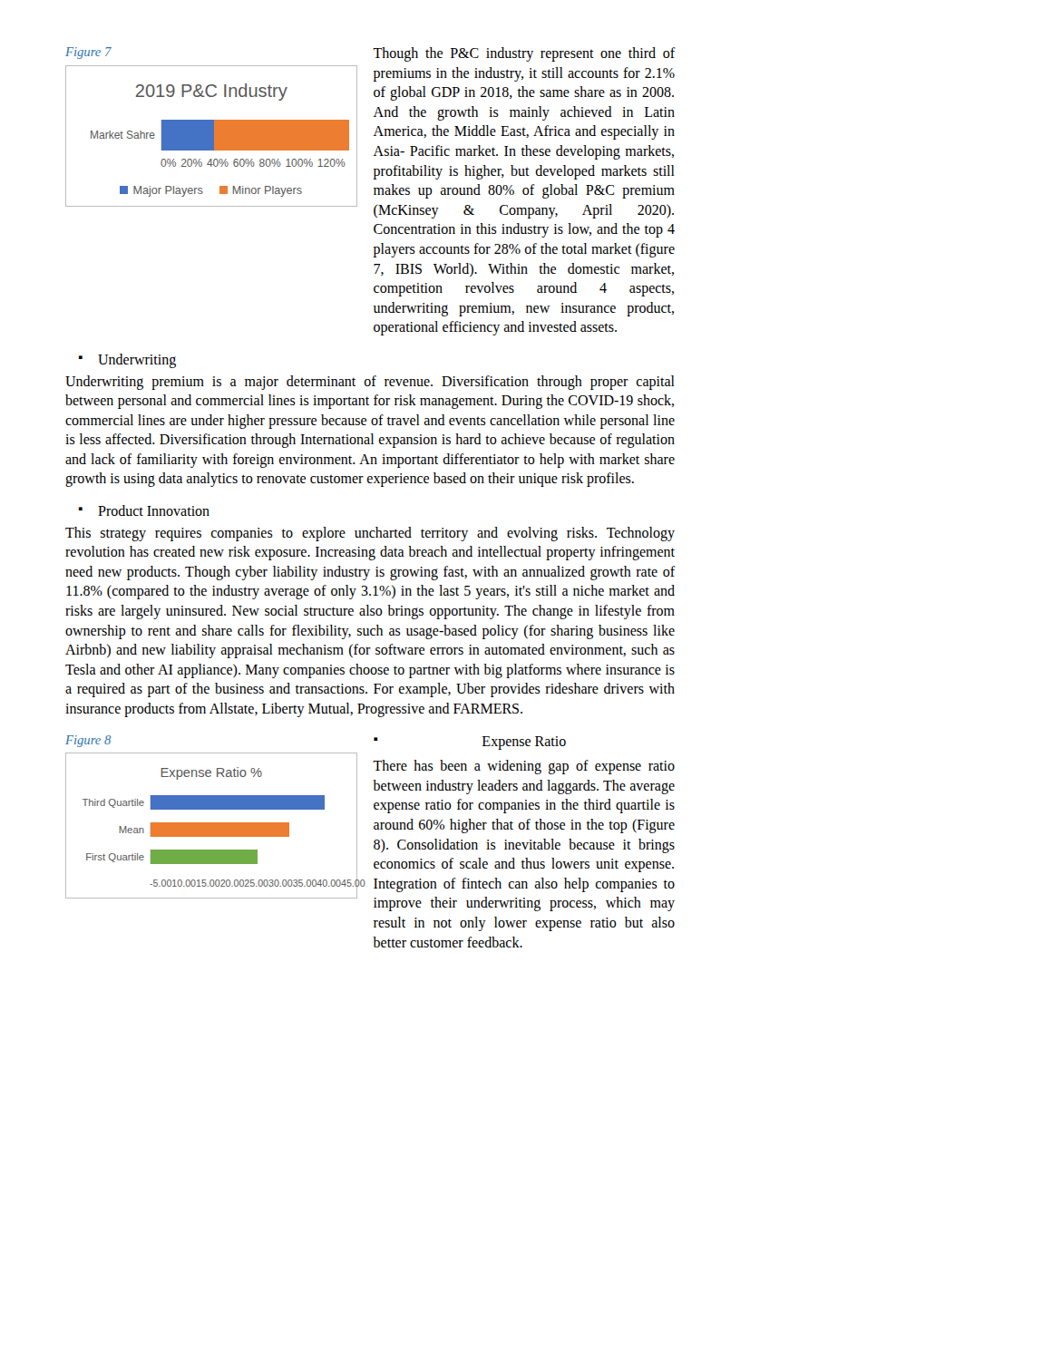Figure 7
2019 P&C Industry
Market Sahre
0% 20% 40% 60% 80% 100% 120%
Major Players
Minor Players
Though the P&C industry represent one third of premiums in the industry, it still accounts for 2.1% of global GDP in 2018, the same share as in 2008. And the growth is mainly achieved in Latin America, the Middle East, Africa and especially in Asia- Pacific market. In these developing markets, profitability is higher, but developed markets still makes up around 80% of global P&C premium (McKinsey & Company, April 2020). Concentration in this industry is low, and the top 4 players accounts for 28% of the total market (figure 7, IBIS World). Within the domestic market, competition revolves around 4 aspects, underwriting premium, new insurance product, operational efficiency and invested assets.
Underwriting
Underwriting premium is a major determinant of revenue. Diversification through proper capital between personal and commercial lines is important for risk management. During the COVID-19 shock, commercial lines are under higher pressure because of travel and events cancellation while personal line is less affected. Diversification through International expansion is hard to achieve because of regulation and lack of familiarity with foreign environment. An important differentiator to help with market share growth is using data analytics to renovate customer experience based on their unique risk profiles.
Product Innovation
This strategy requires companies to explore uncharted territory and evolving risks. Technology revolution has created new risk exposure. Increasing data breach and intellectual property infringement need new products. Though cyber liability industry is growing fast, with an annualized growth rate of 11.8% (compared to the industry average of only 3.1%) in the last 5 years, it's still a niche market and risks are largely uninsured. New social structure also brings opportunity. The change in lifestyle from ownership to rent and share calls for flexibility, such as usage-based policy (for sharing business like Airbnb) and new liability appraisal mechanism (for software errors in automated environment, such as Tesla and other AI appliance). Many companies choose to partner with big platforms where insurance is a required as part of the business and transactions. For example, Uber provides rideshare drivers with insurance products from Allstate, Liberty Mutual, Progressive and FARMERS.
Figure 8
Expense Ratio %
Third Quartile
Mean
First Quartile
-5.0010.0015.0020.0025.0030.0035.0040.0045.00
Expense Ratio
There has been a widening gap of expense ratio between industry leaders and laggards. The average expense ratio for companies in the third quartile is around 60% higher that of those in the top (Figure 8). Consolidation is inevitable because it brings economics of scale and thus lowers unit expense. Integration of fintech can also help companies to improve their underwriting process, which may result in not only lower expense ratio but also better customer feedback.